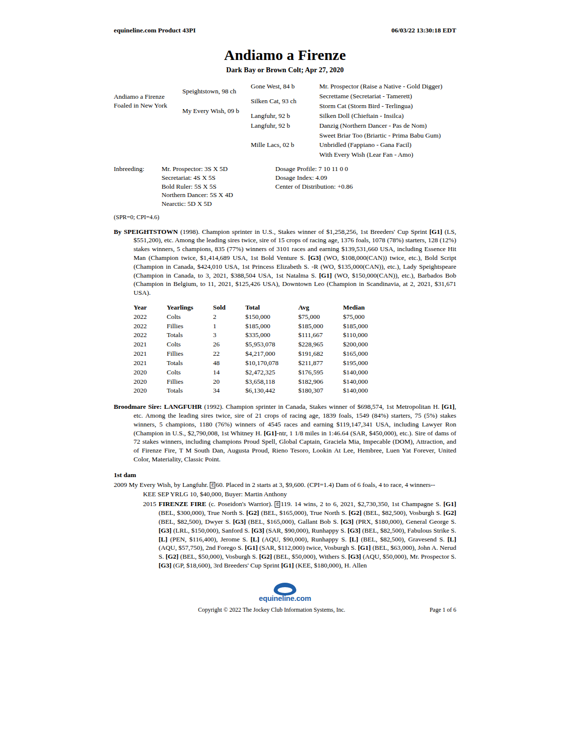equineline.com Product 43PI 06/03/22 13:30:18 EDT
Andiamo a Firenze
Dark Bay or Brown Colt; Apr 27, 2020
| Andiamo a Firenze Foaled in New York | Speightstown, 98 ch | Gone West, 84 b | Mr. Prospector (Raise a Native - Gold Digger) |
| Silken Cat, 93 ch | Secrettame (Secretariat - Tamerett) |
| My Every Wish, 09 b | Storm Cat (Storm Bird - Terlingua) |
| Langfuhr, 92 b | Silken Doll (Chieftain - Insilca) |
The original layout pairs each 3rd-gen ancestor with two 4th-gen names. Reproduced below in a single aligned table for fidelity.
| | | Langfuhr, 92 b | Danzig (Northern Dancer - Pas de Nom) |
| | | | Sweet Briar Too (Briartic - Prima Babu Gum) |
| | | Mille Lacs, 02 b | Unbridled (Fappiano - Gana Facil) |
| | | | With Every Wish (Lear Fan - Amo) |
| Inbreeding: | Mr. Prospector: 3S X 5D | Dosage Profile: 7 10 11 0 0 |
| | Secretariat: 4S X 5S | Dosage Index: 4.09 |
| | Bold Ruler: 5S X 5S | Center of Distribution: +0.86 |
| | Northern Dancer: 5S X 4D | |
| | Nearctic: 5D X 5D | |
(SPR=0; CPI=4.6)
By SPEIGHTSTOWN (1998). Champion sprinter in U.S., Stakes winner of $1,258,256, 1st Breeders' Cup Sprint [G1] (LS, $551,200), etc. Among the leading sires twice, sire of 15 crops of racing age, 1376 foals, 1078 (78%) starters, 128 (12%) stakes winners, 5 champions, 835 (77%) winners of 3101 races and earning $139,531,660 USA, including Essence Hit Man (Champion twice, $1,414,689 USA, 1st Bold Venture S. [G3] (WO, $108,000(CAN)) twice, etc.), Bold Script (Champion in Canada, $424,010 USA, 1st Princess Elizabeth S. -R (WO, $135,000(CAN)), etc.), Lady Speightspeare (Champion in Canada, to 3, 2021, $388,504 USA, 1st Natalma S. [G1] (WO, $150,000(CAN)), etc.), Barbados Bob (Champion in Belgium, to 11, 2021, $125,426 USA), Downtown Leo (Champion in Scandinavia, at 2, 2021, $31,671 USA).
| Year | Yearlings | Sold | Total | Avg | Median |
| --- | --- | --- | --- | --- | --- |
| 2022 | Colts | 2 | $150,000 | $75,000 | $75,000 |
| 2022 | Fillies | 1 | $185,000 | $185,000 | $185,000 |
| 2022 | Totals | 3 | $335,000 | $111,667 | $110,000 |
| 2021 | Colts | 26 | $5,953,078 | $228,965 | $200,000 |
| 2021 | Fillies | 22 | $4,217,000 | $191,682 | $165,000 |
| 2021 | Totals | 48 | $10,170,078 | $211,877 | $195,000 |
| 2020 | Colts | 14 | $2,472,325 | $176,595 | $140,000 |
| 2020 | Fillies | 20 | $3,658,118 | $182,906 | $140,000 |
| 2020 | Totals | 34 | $6,130,442 | $180,307 | $140,000 |
Broodmare Sire: LANGFUHR (1992). Champion sprinter in Canada, Stakes winner of $698,574, 1st Metropolitan H. [G1], etc. Among the leading sires twice, sire of 21 crops of racing age, 1839 foals, 1549 (84%) starters, 75 (5%) stakes winners, 5 champions, 1180 (76%) winners of 4545 races and earning $119,147,341 USA, including Lawyer Ron (Champion in U.S., $2,790,008, 1st Whitney H. [G1]-ntr, 1 1/8 miles in 1:46.64 (SAR, $450,000), etc.). Sire of dams of 72 stakes winners, including champions Proud Spell, Global Captain, Graciela Mia, Impecable (DOM), Attraction, and of Firenze Fire, T M South Dan, Augusta Proud, Rieno Tesoro, Lookin At Lee, Hembree, Luen Yat Forever, United Color, Materiality, Classic Point.
1st dam
2009 My Every Wish, by Langfuhr. E60. Placed in 2 starts at 3, $9,600. (CPI=1.4) Dam of 6 foals, 4 to race, 4 winners--
KEE SEP YRLG 10, $40,000, Buyer: Martin Anthony
2015 FIRENZE FIRE (c. Poseidon's Warrior). E119. 14 wins, 2 to 6, 2021, $2,730,350, 1st Champagne S. [G1] (BEL, $300,000), True North S. [G2] (BEL, $165,000), True North S. [G2] (BEL, $82,500), Vosburgh S. [G2] (BEL, $82,500), Dwyer S. [G3] (BEL, $165,000), Gallant Bob S. [G3] (PRX, $180,000), General George S. [G3] (LRL, $150,000), Sanford S. [G3] (SAR, $90,000), Runhappy S. [G3] (BEL, $82,500), Fabulous Strike S. [L] (PEN, $116,400), Jerome S. [L] (AQU, $90,000), Runhappy S. [L] (BEL, $82,500), Gravesend S. [L] (AQU, $57,750), 2nd Forego S. [G1] (SAR, $112,000) twice, Vosburgh S. [G1] (BEL, $63,000), John A. Nerud S. [G2] (BEL, $50,000), Vosburgh S. [G2] (BEL, $50,000), Withers S. [G3] (AQU, $50,000), Mr. Prospector S. [G3] (GP, $18,600), 3rd Breeders' Cup Sprint [G1] (KEE, $180,000), H. Allen
equineline.com
Page 1 of 6 Copyright © 2022 The Jockey Club Information Systems, Inc.